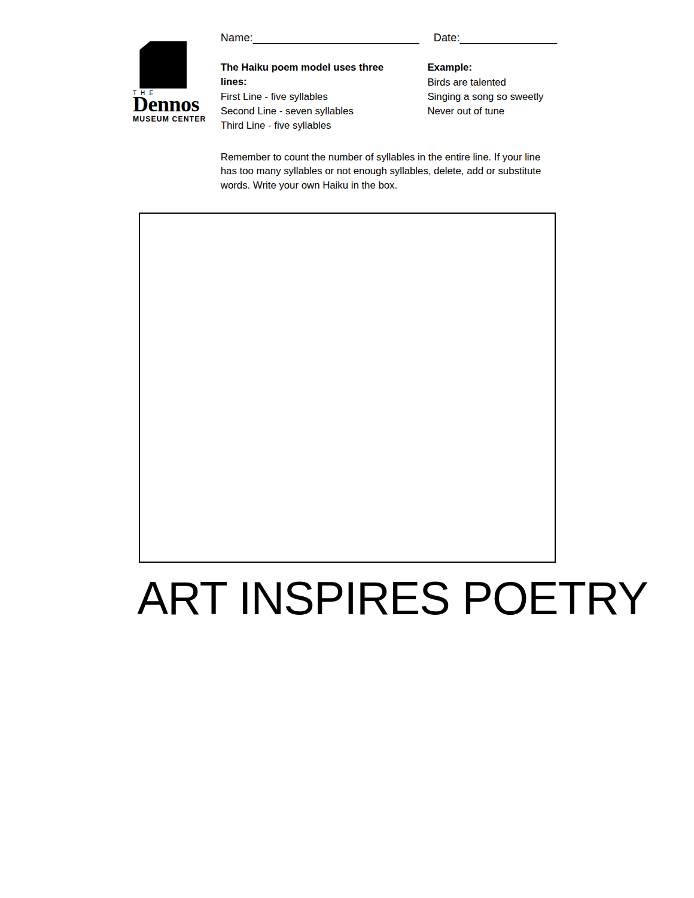Name:_______________________________________________ Date:_________________
T H E
Dennos
MUSEUM CENTER
The Haiku poem model uses three lines:
First Line - five syllables
Second Line - seven syllables
Third Line - five syllables
Example:
Birds are talented
Singing a song so sweetly
Never out of tune
Remember to count the number of syllables in the entire line. If your line has too many syllables or not enough syllables, delete, add or substitute words. Write your own Haiku in the box.
ART INSPIRES POETRY